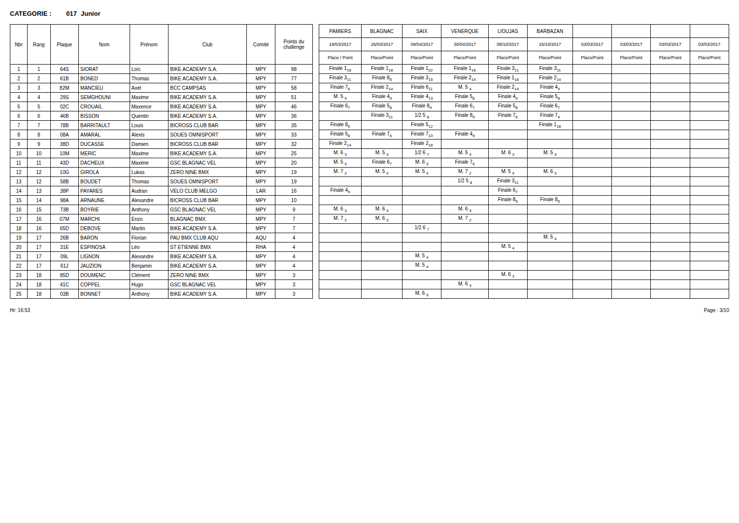CATEGORIE : 017 Junior
| Nbr | Rang | Plaque | Nom | Prénom | Club | Comité | Points du challenge | | PAMIERS | BLAGNAC | SAIX | VENERQUE | LIOUJAS | BARBAZAN | | | | |
| --- | --- | --- | --- | --- | --- | --- | --- | --- | --- | --- | --- | --- | --- | --- | --- | --- | --- | --- |
| | 19/03/2017 | 26/03/2017 | 09/04/2017 | 30/04/2017 | 08/10/2017 | 15/10/2017 | 03/03/2017 | 03/03/2017 | 03/03/2017 | 03/03/2017 |
| | Place / Point | Place/Point | Place/Point | Place/Point | Place/Point | Place/Point | Place/Point | Place/Point | Place/Point | Place/Point |
| 1 | 1 | 64S | SIORAT | Loïc | BIKE ACADEMY S.A. | MPY | 98 | | Finale 1 18 | Finale 1 18 | Finale 1 22 | Finale 1 18 | Finale 3 11 | Finale 3 11 | | | | |
| 2 | 2 | 61B | BONED | Thomas | BIKE ACADEMY S.A. | MPY | 77 | | Finale 3 11 | Finale 8 5 | Finale 3 15 | Finale 2 14 | Finale 1 18 | Finale 2 14 | | | | |
| 3 | 3 | 82M | MANCIEU | Axel | BCC CAMPSAS | MPY | 58 | | Finale 7 6 | Finale 2 14 | Finale 6 11 | M. 5 4 | Finale 2 14 | Finale 4 9 | | | | |
| 4 | 4 | 29S | SEMGHOUNI | Maxime | BIKE ACADEMY S.A. | MPY | 51 | | M. 5 4 | Finale 4 9 | Finale 4 13 | Finale 5 8 | Finale 4 9 | Finale 5 8 | | | | |
| 5 | 5 | 02C | CROUAIL | Maxence | BIKE ACADEMY S.A. | MPY | 46 | | Finale 6 7 | Finale 5 8 | Finale 8 9 | Finale 6 7 | Finale 5 8 | Finale 6 7 | | | | |
| 6 | 6 | 46B | BISSON | Quentin | BIKE ACADEMY S.A. | MPY | 36 | | | Finale 3 11 | 1/2 5 8 | Finale 8 5 | Finale 7 6 | Finale 7 6 | | | | |
| 7 | 7 | 78B | BARRITAULT | Louis | BICROSS CLUB BAR | MPY | 35 | | Finale 8 5 | | Finale 5 12 | | | Finale 1 18 | | | | |
| 8 | 8 | 08A | AMARAL | Alexis | SOUES OMNISPORT | MPY | 33 | | Finale 5 8 | Finale 7 6 | Finale 7 10 | Finale 4 9 | | | | | | |
| 9 | 9 | 38D | DUCASSE | Damien | BICROSS CLUB BAR | MPY | 32 | | Finale 2 14 | | Finale 2 18 | | | | | | | |
| 10 | 10 | 10M | MERIC | Maxime | BIKE ACADEMY S.A. | MPY | 25 | | M. 6 3 | M. 5 4 | 1/2 6 7 | M. 5 4 | M. 6 3 | M. 5 4 | | | | |
| 11 | 11 | 43D | DACHEUX | Maxime | GSC BLAGNAC VEL | MPY | 20 | | M. 5 4 | Finale 6 7 | M. 6 3 | Finale 7 6 | | | | | | |
| 12 | 12 | 10G | GIROLA | Lukas | ZERO NINE BMX | MPY | 19 | | M. 7 2 | M. 5 4 | M. 5 4 | M. 7 2 | M. 5 4 | M. 6 3 | | | | |
| 13 | 12 | 58B | BOUDET | Thomas | SOUES OMNISPORT | MPY | 19 | | | | | 1/2 5 8 | Finale 3 11 | | | | | |
| 14 | 13 | 38P | PAYARES | Audran | VELO CLUB MELGO | LAR | 16 | | Finale 4 9 | | | | Finale 6 7 | | | | | |
| 15 | 14 | 98A | ARNAUNE | Alexandre | BICROSS CLUB BAR | MPY | 10 | | | | | | Finale 8 5 | Finale 8 5 | | | | |
| 16 | 15 | 73B | BOYRIE | Anthony | GSC BLAGNAC VEL | MPY | 9 | | M. 6 3 | M. 6 3 | | M. 6 3 | | | | | | |
| 17 | 16 | 07M | MARCHI | Enzo | BLAGNAC BMX | MPY | 7 | | M. 7 2 | M. 6 3 | | M. 7 2 | | | | | | |
| 18 | 16 | 65D | DEBOVE | Martin | BIKE ACADEMY S.A. | MPY | 7 | | | | 1/2 6 7 | | | | | | | |
| 19 | 17 | 26B | BARON | Florian | PAU BMX CLUB AQU | AQU | 4 | | | | | | | M. 5 4 | | | | |
| 20 | 17 | 31E | ESPINOSA | Léo | ST ETIENNE BMX | RHA | 4 | | | | | | M. 5 4 | | | | | |
| 21 | 17 | 09L | LIGNON | Alexandre | BIKE ACADEMY S.A. | MPY | 4 | | | | M. 5 4 | | | | | | | |
| 22 | 17 | 61J | JAUZION | Benjamin | BIKE ACADEMY S.A. | MPY | 4 | | | | M. 5 4 | | | | | | | |
| 23 | 18 | 85D | DOUMENC | Clément | ZERO NINE BMX | MPY | 3 | | | | | | M. 6 3 | | | | | |
| 24 | 18 | 41C | COPPEL | Hugo | GSC BLAGNAC VEL | MPY | 3 | | | | | M. 6 3 | | | | | | |
| 25 | 18 | 03B | BONNET | Anthony | BIKE ACADEMY S.A. | MPY | 3 | | | | M. 6 3 | | | | | | | |
Hr: 16:53
Page : 3/10